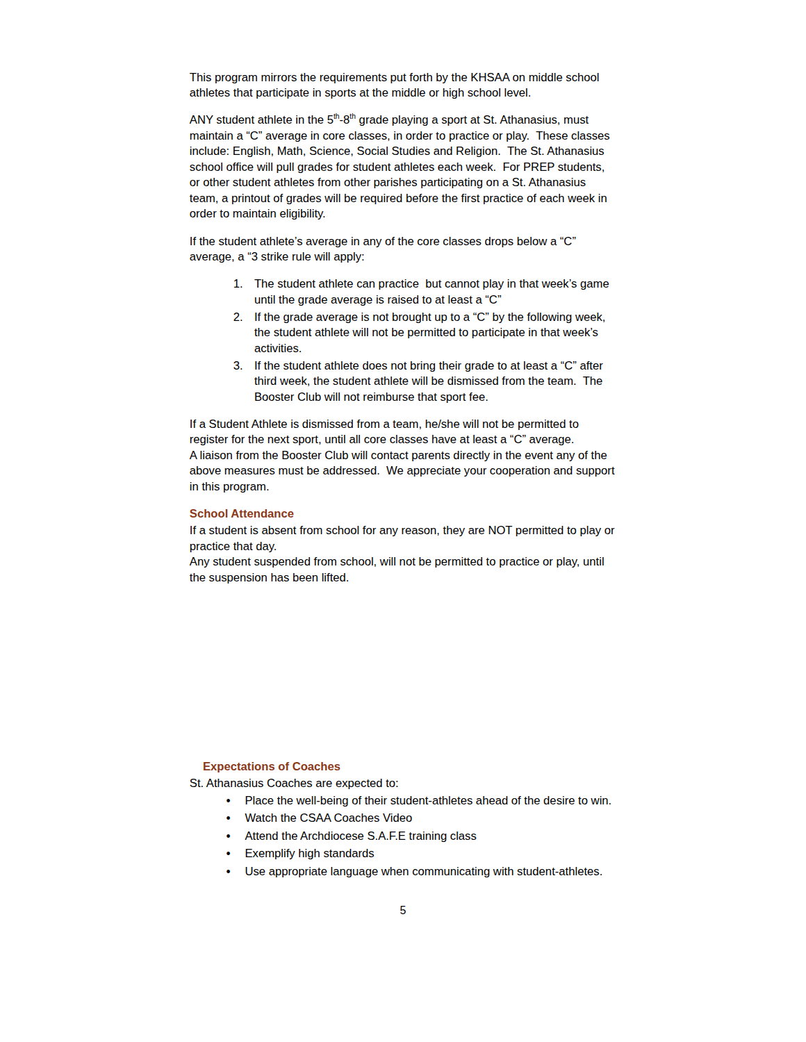This program mirrors the requirements put forth by the KHSAA on middle school athletes that participate in sports at the middle or high school level.
ANY student athlete in the 5th-8th grade playing a sport at St. Athanasius, must maintain a “C” average in core classes, in order to practice or play. These classes include: English, Math, Science, Social Studies and Religion. The St. Athanasius school office will pull grades for student athletes each week. For PREP students, or other student athletes from other parishes participating on a St. Athanasius team, a printout of grades will be required before the first practice of each week in order to maintain eligibility.
If the student athlete’s average in any of the core classes drops below a “C” average, a “3 strike rule will apply:
The student athlete can practice but cannot play in that week’s game until the grade average is raised to at least a “C”
If the grade average is not brought up to a “C” by the following week, the student athlete will not be permitted to participate in that week’s activities.
If the student athlete does not bring their grade to at least a “C” after third week, the student athlete will be dismissed from the team. The Booster Club will not reimburse that sport fee.
If a Student Athlete is dismissed from a team, he/she will not be permitted to register for the next sport, until all core classes have at least a “C” average.
A liaison from the Booster Club will contact parents directly in the event any of the above measures must be addressed. We appreciate your cooperation and support in this program.
School Attendance
If a student is absent from school for any reason, they are NOT permitted to play or practice that day.
Any student suspended from school, will not be permitted to practice or play, until the suspension has been lifted.
Expectations of Coaches
St. Athanasius Coaches are expected to:
Place the well-being of their student-athletes ahead of the desire to win.
Watch the CSAA Coaches Video
Attend the Archdiocese S.A.F.E training class
Exemplify high standards
Use appropriate language when communicating with student-athletes.
5